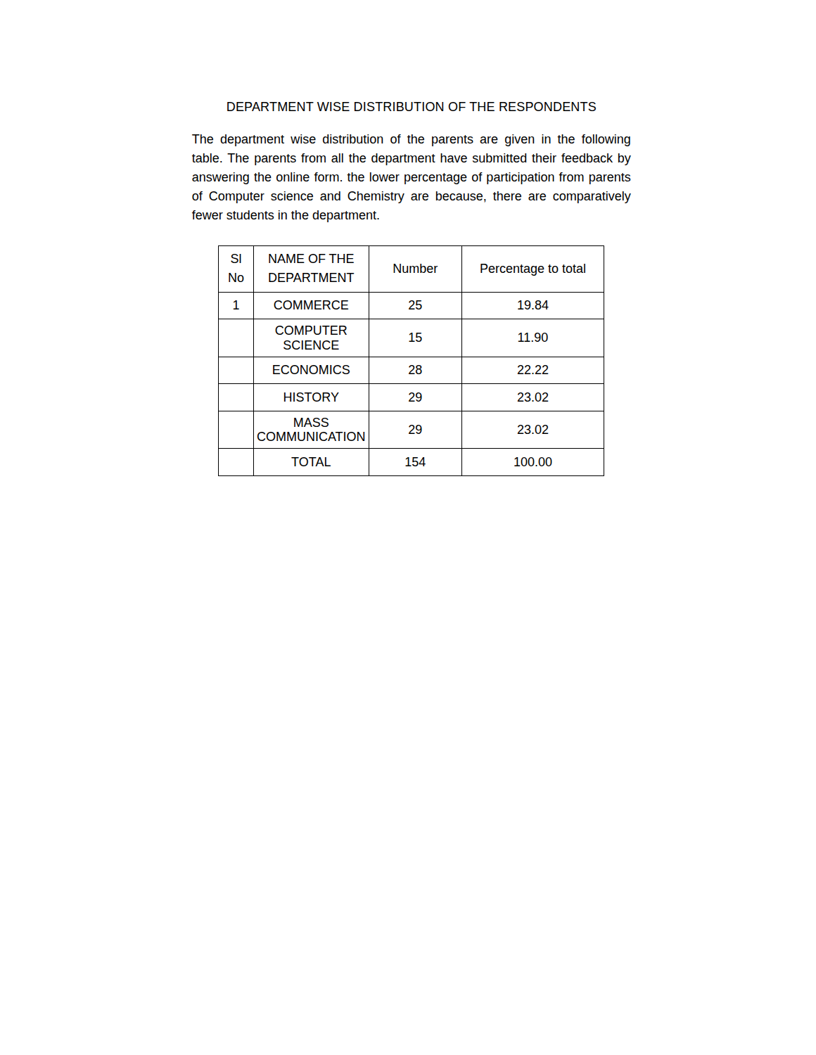DEPARTMENT WISE DISTRIBUTION OF THE RESPONDENTS
The department wise distribution of the parents are given in the following table. The parents from all the department have submitted their feedback by answering the online form. the lower percentage of participation from parents of Computer science and Chemistry are because, there are comparatively fewer students in the department.
| Sl No | NAME OF THE DEPARTMENT | Number | Percentage to total |
| --- | --- | --- | --- |
| 1 | COMMERCE | 25 | 19.84 |
| | COMPUTER SCIENCE | 15 | 11.90 |
| | ECONOMICS | 28 | 22.22 |
| | HISTORY | 29 | 23.02 |
| | MASS COMMUNICATION | 29 | 23.02 |
| | TOTAL | 154 | 100.00 |